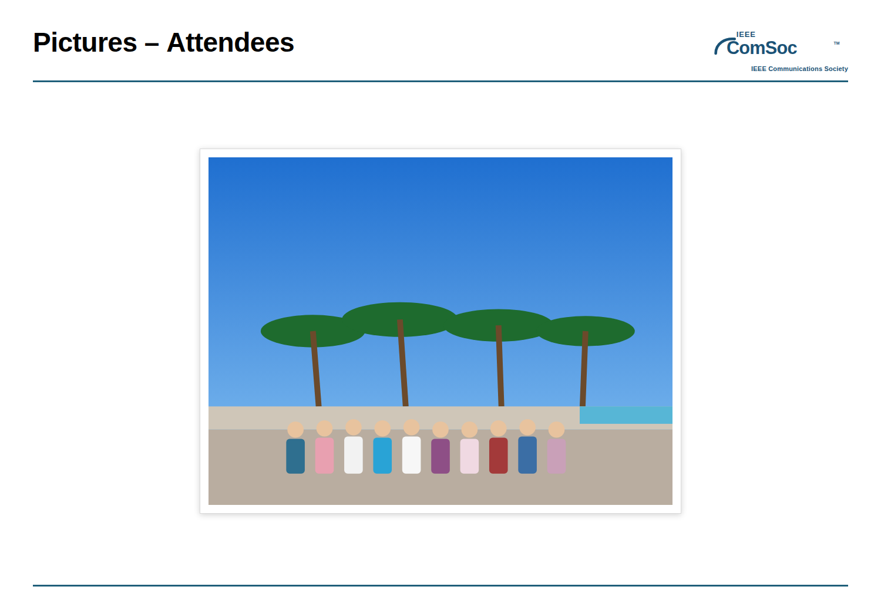Pictures – Attendees
IEEE ComSoc TM
IEEE Communications Society
Group photo of attendees outdoors with palm trees and the ocean in the background.